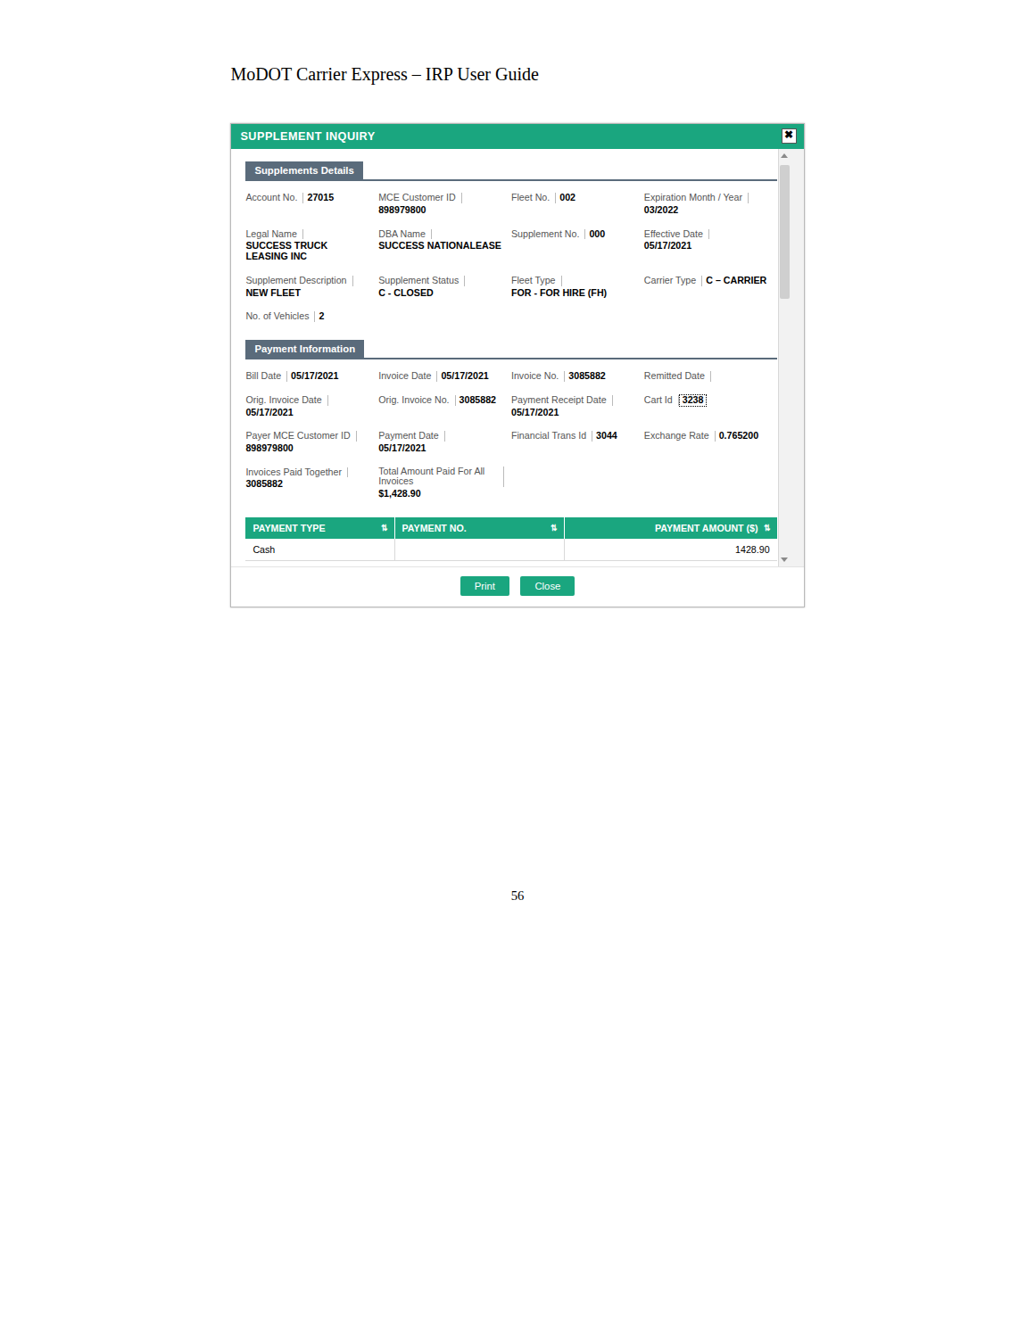MoDOT Carrier Express – IRP User Guide
SUPPLEMENT INQUIRY ✖
Supplements Details
Account No. 27015
MCE Customer ID 898979800
Fleet No. 002
Expiration Month / Year 03/2022
Legal Name SUCCESS TRUCK LEASING INC
DBA Name SUCCESS NATIONALEASE
Supplement No. 000
Effective Date 05/17/2021
Supplement Description NEW FLEET
Supplement Status C - CLOSED
Fleet Type FOR - FOR HIRE (FH)
Carrier Type C – CARRIER
No. of Vehicles 2
Payment Information
Bill Date 05/17/2021
Invoice Date 05/17/2021
Invoice No. 3085882
Remitted Date
Orig. Invoice Date 05/17/2021
Orig. Invoice No. 3085882
Payment Receipt Date 05/17/2021
Cart Id 3238
Payer MCE Customer ID 898979800
Payment Date 05/17/2021
Financial Trans Id 3044
Exchange Rate 0.765200
Invoices Paid Together 3085882
Total Amount Paid For All Invoices $1,428.90
| PAYMENT TYPE ⇅ | PAYMENT NO. ⇅ | PAYMENT AMOUNT ($) ⇅ |
| --- | --- | --- |
| Cash | | 1428.90 |
Print Close
56